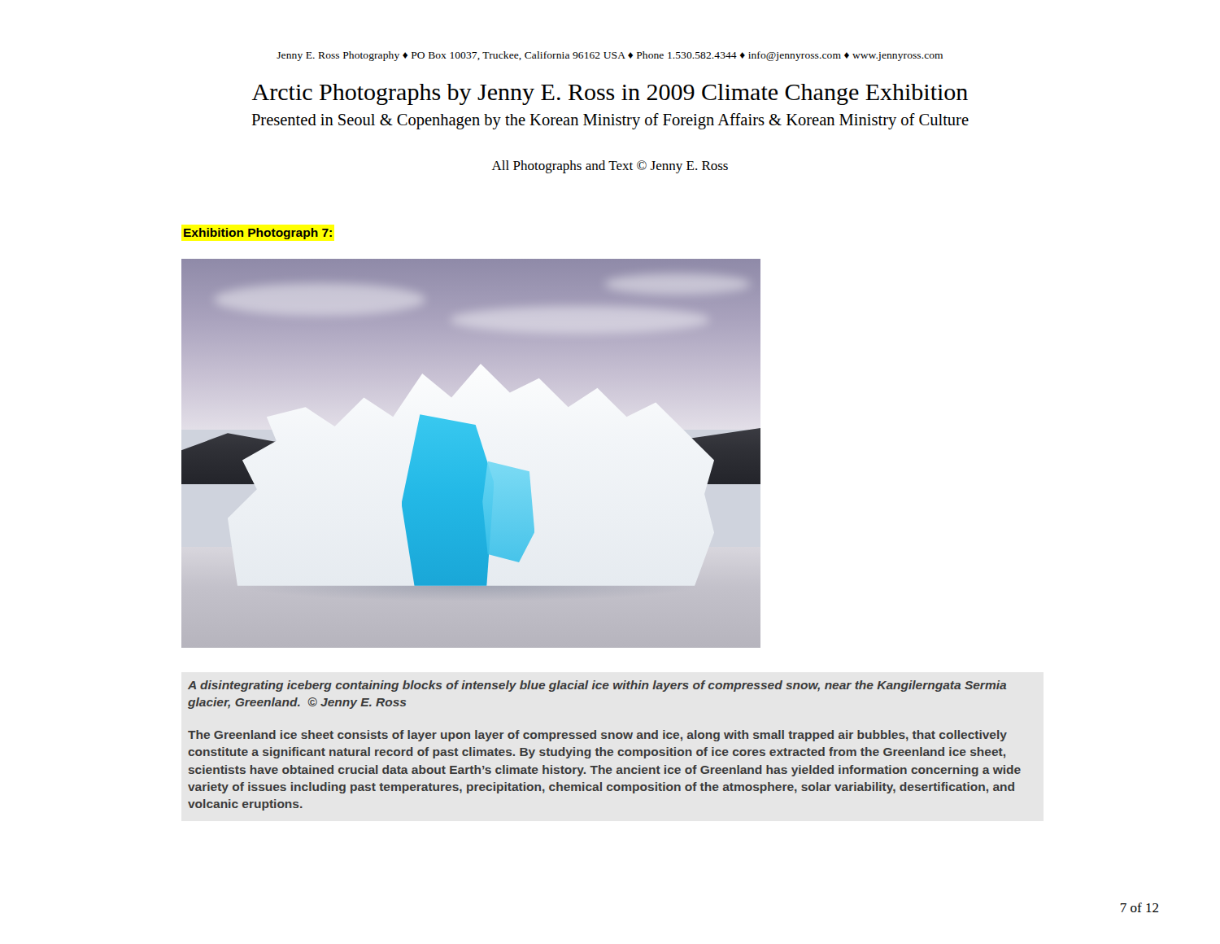Jenny E. Ross Photography ♦ PO Box 10037, Truckee, California 96162 USA ♦ Phone 1.530.582.4344 ♦ info@jennyross.com ♦ www.jennyross.com
Arctic Photographs by Jenny E. Ross in 2009 Climate Change Exhibition
Presented in Seoul & Copenhagen by the Korean Ministry of Foreign Affairs & Korean Ministry of Culture
All Photographs and Text © Jenny E. Ross
Exhibition Photograph 7:
A disintegrating iceberg containing blocks of intensely blue glacial ice within layers of compressed snow, near the Kangilerngata Sermia glacier, Greenland. © Jenny E. Ross
The Greenland ice sheet consists of layer upon layer of compressed snow and ice, along with small trapped air bubbles, that collectively constitute a significant natural record of past climates. By studying the composition of ice cores extracted from the Greenland ice sheet, scientists have obtained crucial data about Earth’s climate history. The ancient ice of Greenland has yielded information concerning a wide variety of issues including past temperatures, precipitation, chemical composition of the atmosphere, solar variability, desertification, and volcanic eruptions.
7 of 12